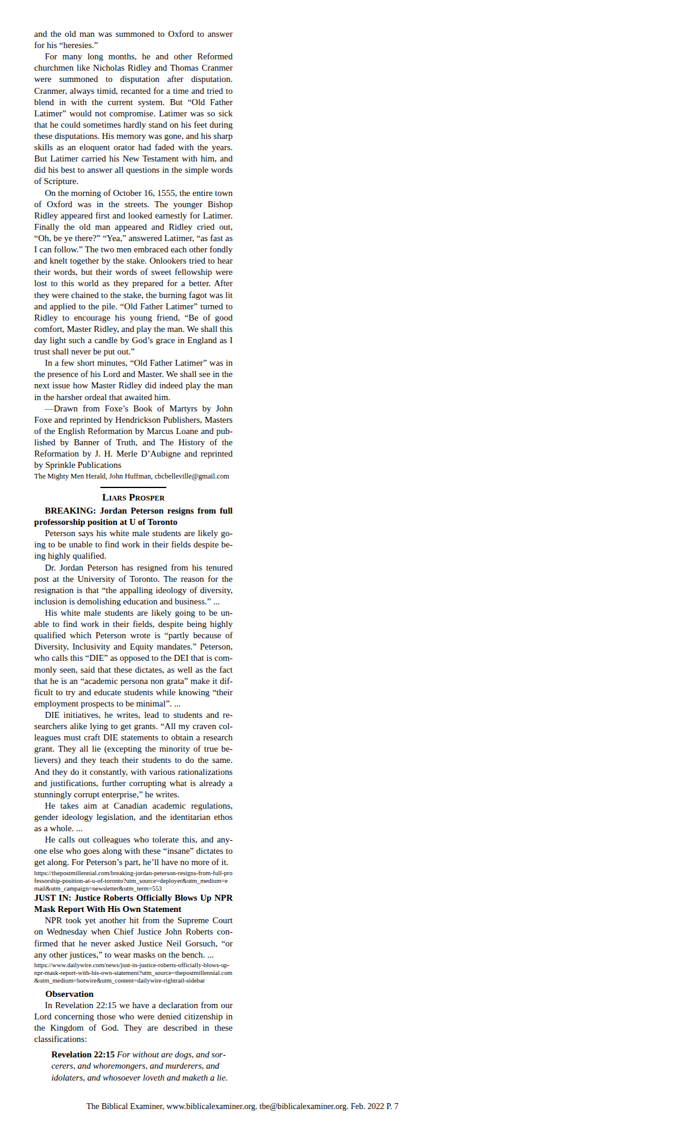and the old man was summoned to Oxford to answer for his “heresies.”
For many long months, he and other Reformed churchmen like Nicholas Ridley and Thomas Cranmer were summoned to disputation after disputation. Cranmer, always timid, recanted for a time and tried to blend in with the current system. But “Old Father Latimer” would not compromise. Latimer was so sick that he could sometimes hardly stand on his feet during these disputations. His memory was gone, and his sharp skills as an eloquent orator had faded with the years. But Latimer carried his New Testament with him, and did his best to answer all questions in the simple words of Scripture.
On the morning of October 16, 1555, the entire town of Oxford was in the streets. The younger Bishop Ridley appeared first and looked earnestly for Latimer. Finally the old man appeared and Ridley cried out, “Oh, be ye there?” “Yea,” answered Latimer, “as fast as I can follow.” The two men embraced each other fondly and knelt together by the stake. Onlookers tried to hear their words, but their words of sweet fellowship were lost to this world as they prepared for a better. After they were chained to the stake, the burning fagot was lit and applied to the pile. “Old Father Latimer” turned to Ridley to encourage his young friend, “Be of good comfort, Master Ridley, and play the man. We shall this day light such a candle by God’s grace in England as I trust shall never be put out.”
In a few short minutes, “Old Father Latimer” was in the presence of his Lord and Master. We shall see in the next issue how Master Ridley did indeed play the man in the harsher ordeal that awaited him.
—Drawn from Foxe’s Book of Martyrs by John Foxe and reprinted by Hendrickson Publishers, Masters of the English Reformation by Marcus Loane and published by Banner of Truth, and The History of the Reformation by J. H. Merle D’Aubigne and reprinted by Sprinkle Publications
The Mighty Men Herald, John Huffman, cbcbelleville@gmail.com
Liars Prosper
BREAKING: Jordan Peterson resigns from full professorship position at U of Toronto
Peterson says his white male students are likely going to be unable to find work in their fields despite being highly qualified.
Dr. Jordan Peterson has resigned from his tenured post at the University of Toronto. The reason for the resignation is that “the appalling ideology of diversity, inclusion is demolishing education and business.” ...
His white male students are likely going to be unable to find work in their fields, despite being highly qualified which Peterson wrote is “partly because of Diversity, Inclusivity and Equity mandates.” Peterson, who calls this “DIE” as opposed to the DEI that is commonly seen, said that these dictates, as well as the fact that he is an “academic persona non grata” make it difficult to try and educate students while knowing “their employment prospects to be minimal”. ...
DIE initiatives, he writes, lead to students and researchers alike lying to get grants. “All my craven colleagues must craft DIE statements to obtain a research grant. They all lie (excepting the minority of true believers) and they teach their students to do the same. And they do it constantly, with various rationalizations and justifications, further corrupting what is already a stunningly corrupt enterprise,” he writes.
He takes aim at Canadian academic regulations, gender ideology legislation, and the identitarian ethos as a whole. ...
He calls out colleagues who tolerate this, and anyone else who goes along with these “insane” dictates to get along. For Peterson’s part, he’ll have no more of it.
https://thepostmillennial.com/breaking-jordan-peterson-resigns-from-full-professorship-position-at-u-of-toronto?utm_source=deployer&utm_medium=email&utm_campaign=newsletter&utm_term=553
JUST IN: Justice Roberts Officially Blows Up NPR Mask Report With His Own Statement
NPR took yet another hit from the Supreme Court on Wednesday when Chief Justice John Roberts confirmed that he never asked Justice Neil Gorsuch, “or any other justices,” to wear masks on the bench. ...
https://www.dailywire.com/news/just-in-justice-roberts-officially-blows-up-npr-mask-report-with-his-own-statement?utm_source=thepostmillennial.com&utm_medium=hotwire&utm_content=dailywire-rightrail-sidebar
Observation
In Revelation 22:15 we have a declaration from our Lord concerning those who were denied citizenship in the Kingdom of God. They are described in these classifications:
Revelation 22:15 For without are dogs, and sorcerers, and whoremongers, and murderers, and idolaters, and whosoever loveth and maketh a lie.
The Biblical Examiner, www.biblicalexaminer.org. tbe@biblicalexaminer.org. Feb. 2022 P. 7